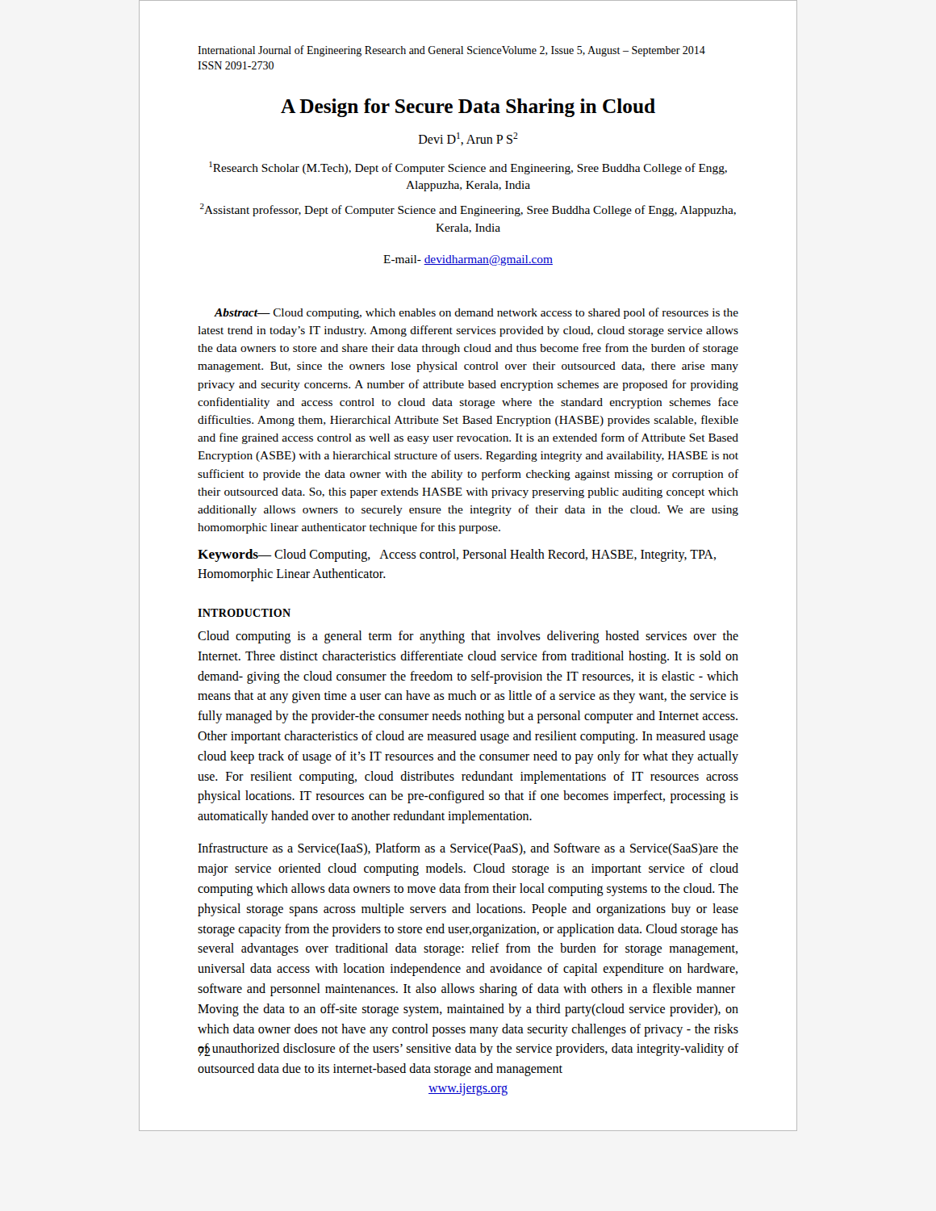International Journal of Engineering Research and General ScienceVolume 2, Issue 5, August – September 2014
ISSN 2091-2730
A Design for Secure Data Sharing in Cloud
Devi D1, Arun P S2
1Research Scholar (M.Tech), Dept of Computer Science and Engineering, Sree Buddha College of Engg, Alappuzha, Kerala, India
2Assistant professor, Dept of Computer Science and Engineering, Sree Buddha College of Engg, Alappuzha, Kerala, India
E-mail- devidharman@gmail.com
Abstract— Cloud computing, which enables on demand network access to shared pool of resources is the latest trend in today’s IT industry. Among different services provided by cloud, cloud storage service allows the data owners to store and share their data through cloud and thus become free from the burden of storage management. But, since the owners lose physical control over their outsourced data, there arise many privacy and security concerns. A number of attribute based encryption schemes are proposed for providing confidentiality and access control to cloud data storage where the standard encryption schemes face difficulties. Among them, Hierarchical Attribute Set Based Encryption (HASBE) provides scalable, flexible and fine grained access control as well as easy user revocation. It is an extended form of Attribute Set Based Encryption (ASBE) with a hierarchical structure of users. Regarding integrity and availability, HASBE is not sufficient to provide the data owner with the ability to perform checking against missing or corruption of their outsourced data. So, this paper extends HASBE with privacy preserving public auditing concept which additionally allows owners to securely ensure the integrity of their data in the cloud. We are using homomorphic linear authenticator technique for this purpose.
Keywords— Cloud Computing, Access control, Personal Health Record, HASBE, Integrity, TPA, Homomorphic Linear Authenticator.
INTRODUCTION
Cloud computing is a general term for anything that involves delivering hosted services over the Internet. Three distinct characteristics differentiate cloud service from traditional hosting. It is sold on demand- giving the cloud consumer the freedom to self-provision the IT resources, it is elastic - which means that at any given time a user can have as much or as little of a service as they want, the service is fully managed by the provider-the consumer needs nothing but a personal computer and Internet access. Other important characteristics of cloud are measured usage and resilient computing. In measured usage cloud keep track of usage of it’s IT resources and the consumer need to pay only for what they actually use. For resilient computing, cloud distributes redundant implementations of IT resources across physical locations. IT resources can be pre-configured so that if one becomes imperfect, processing is automatically handed over to another redundant implementation.
Infrastructure as a Service(IaaS), Platform as a Service(PaaS), and Software as a Service(SaaS)are the major service oriented cloud computing models. Cloud storage is an important service of cloud computing which allows data owners to move data from their local computing systems to the cloud. The physical storage spans across multiple servers and locations. People and organizations buy or lease storage capacity from the providers to store end user,organization, or application data. Cloud storage has several advantages over traditional data storage: relief from the burden for storage management, universal data access with location independence and avoidance of capital expenditure on hardware, software and personnel maintenances. It also allows sharing of data with others in a flexible manner Moving the data to an off-site storage system, maintained by a third party(cloud service provider), on which data owner does not have any control posses many data security challenges of privacy - the risks of unauthorized disclosure of the users’ sensitive data by the service providers, data integrity-validity of outsourced data due to its internet-based data storage and management
72
www.ijergs.org